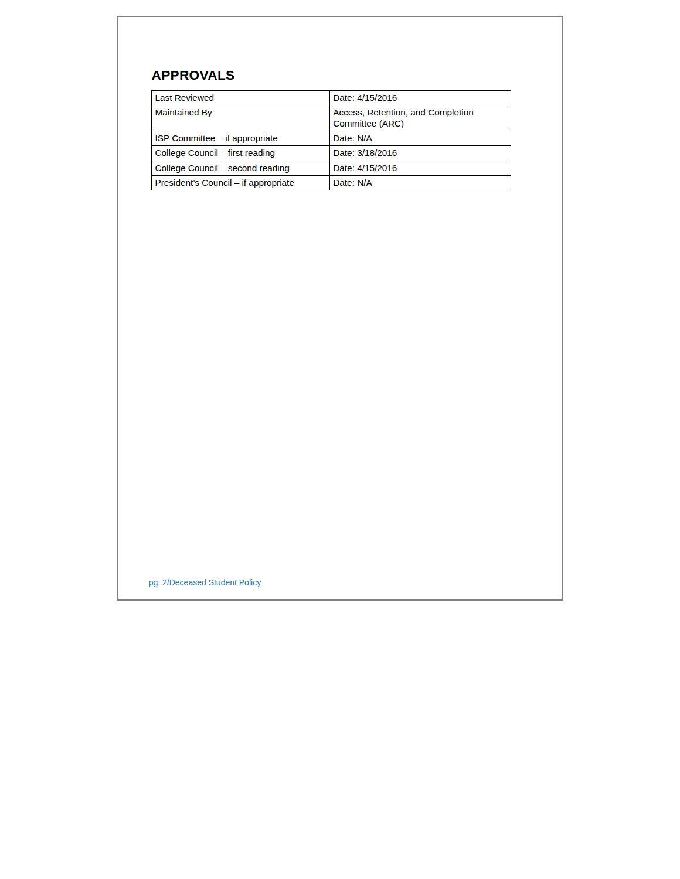APPROVALS
| Last Reviewed | Date: 4/15/2016 |
| Maintained By | Access, Retention, and Completion Committee (ARC) |
| ISP Committee – if appropriate | Date: N/A |
| College Council – first reading | Date: 3/18/2016 |
| College Council – second reading | Date: 4/15/2016 |
| President’s Council – if appropriate | Date: N/A |
pg. 2/Deceased Student Policy